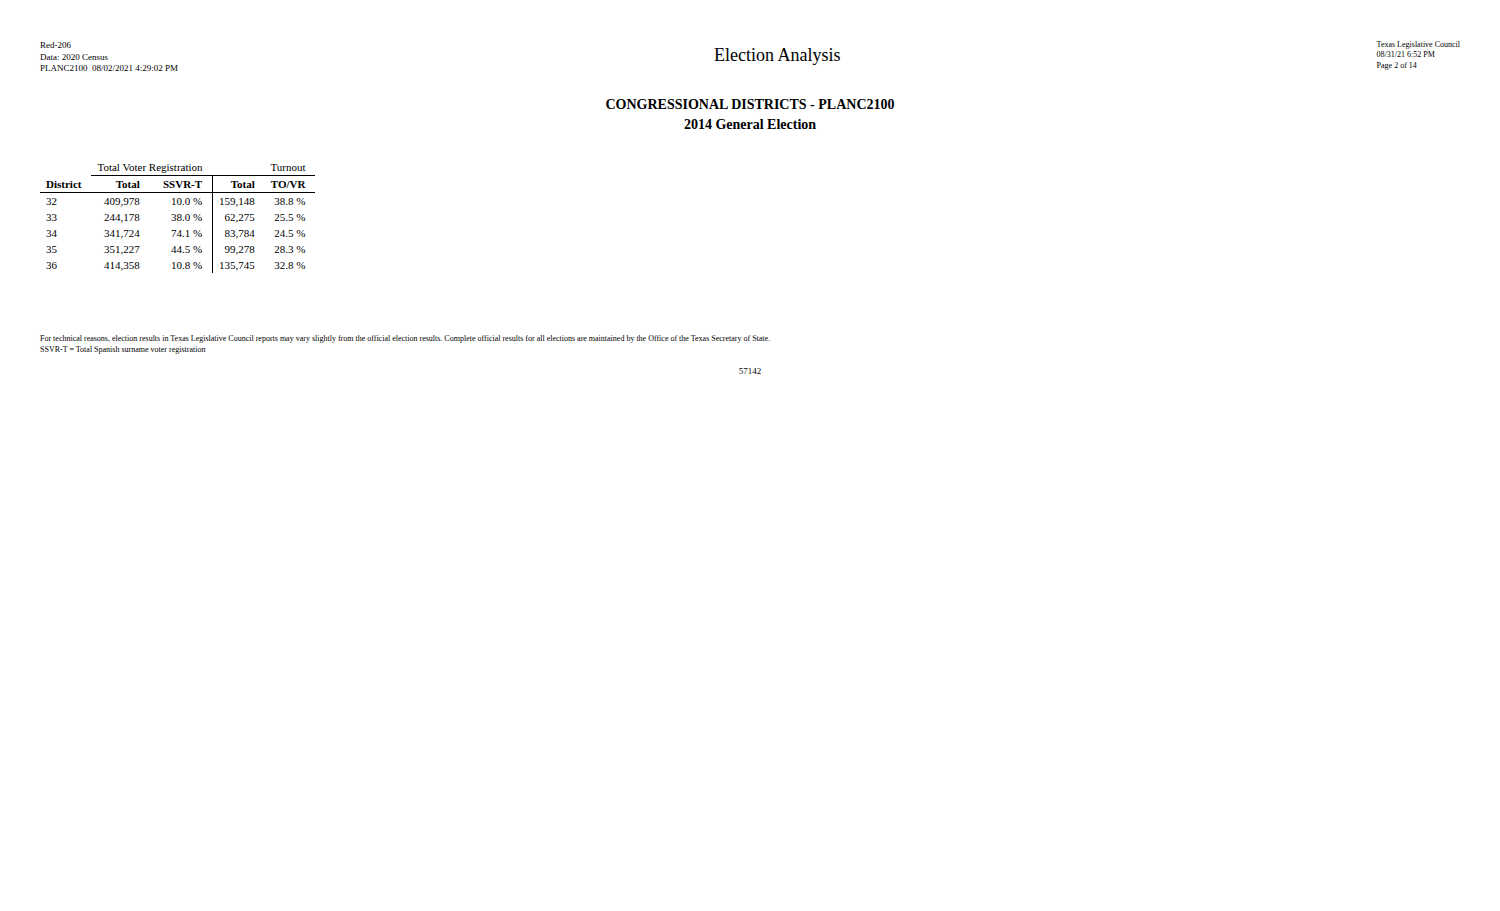Red-206
Data: 2020 Census
PLANC2100 08/02/2021 4:29:02 PM
Texas Legislative Council
08/31/21 6:52 PM
Page 2 of 14
Election Analysis
CONGRESSIONAL DISTRICTS - PLANC2100
2014 General Election
| | Total Voter Registration | Turnout |
| --- | --- | --- |
| District | Total | SSVR-T | Total | TO/VR |
| 32 | 409,978 | 10.0 % | 159,148 | 38.8 % |
| 33 | 244,178 | 38.0 % | 62,275 | 25.5 % |
| 34 | 341,724 | 74.1 % | 83,784 | 24.5 % |
| 35 | 351,227 | 44.5 % | 99,278 | 28.3 % |
| 36 | 414,358 | 10.8 % | 135,745 | 32.8 % |
For technical reasons, election results in Texas Legislative Council reports may vary slightly from the official election results. Complete official results for all elections are maintained by the Office of the Texas Secretary of State.
SSVR-T = Total Spanish surname voter registration
57142